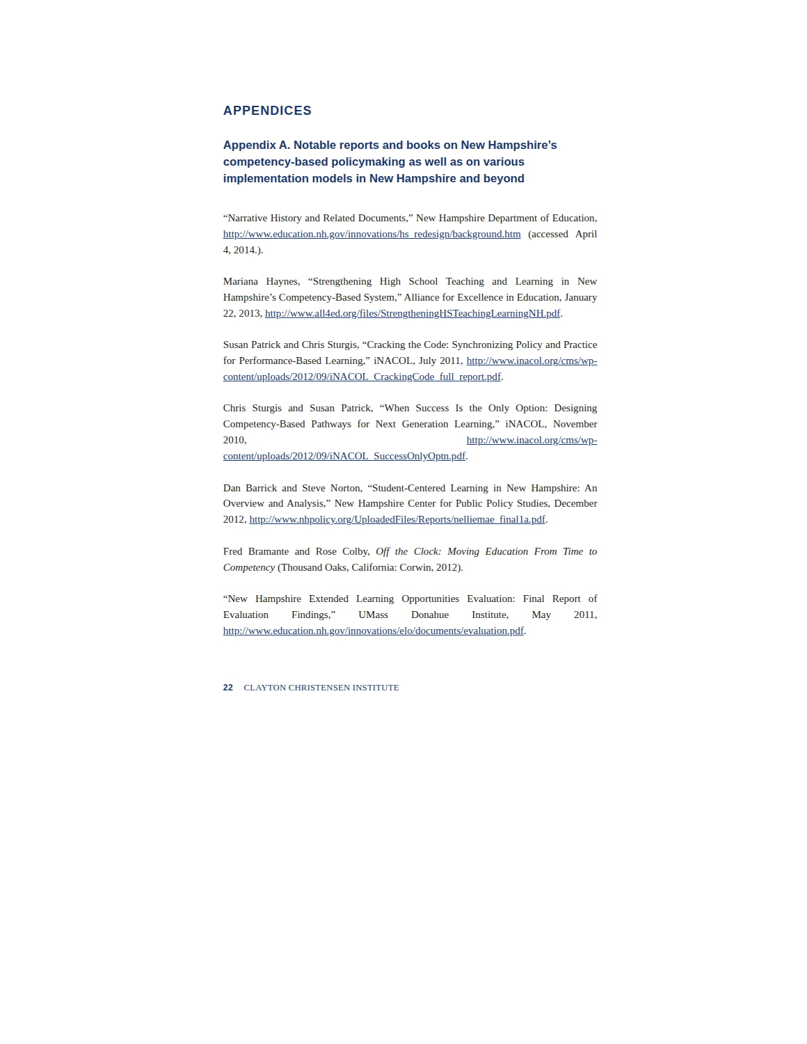APPENDICES
Appendix A. Notable reports and books on New Hampshire’s
competency-based policymaking as well as on various
implementation models in New Hampshire and beyond
“Narrative History and Related Documents,” New Hampshire Department of Education, http://www.education.nh.gov/innovations/hs_redesign/background.htm (accessed April 4, 2014.).
Mariana Haynes, “Strengthening High School Teaching and Learning in New Hampshire’s Competency-Based System,” Alliance for Excellence in Education, January 22, 2013, http://www.all4ed.org/files/StrengtheningHSTeachingLearningNH.pdf.
Susan Patrick and Chris Sturgis, “Cracking the Code: Synchronizing Policy and Practice for Performance-Based Learning,” iNACOL, July 2011, http://www.inacol.org/cms/wp-content/uploads/2012/09/iNACOL_CrackingCode_full_report.pdf.
Chris Sturgis and Susan Patrick, “When Success Is the Only Option: Designing Competency-Based Pathways for Next Generation Learning,” iNACOL, November 2010, http://www.inacol.org/cms/wp-content/uploads/2012/09/iNACOL_SuccessOnlyOptn.pdf.
Dan Barrick and Steve Norton, “Student-Centered Learning in New Hampshire: An Overview and Analysis,” New Hampshire Center for Public Policy Studies, December 2012, http://www.nhpolicy.org/UploadedFiles/Reports/nelliemae_final1a.pdf.
Fred Bramante and Rose Colby, Off the Clock: Moving Education From Time to Competency (Thousand Oaks, California: Corwin, 2012).
“New Hampshire Extended Learning Opportunities Evaluation: Final Report of Evaluation Findings,” UMass Donahue Institute, May 2011, http://www.education.nh.gov/innovations/elo/documents/evaluation.pdf.
22 CLAYTON CHRISTENSEN INSTITUTE